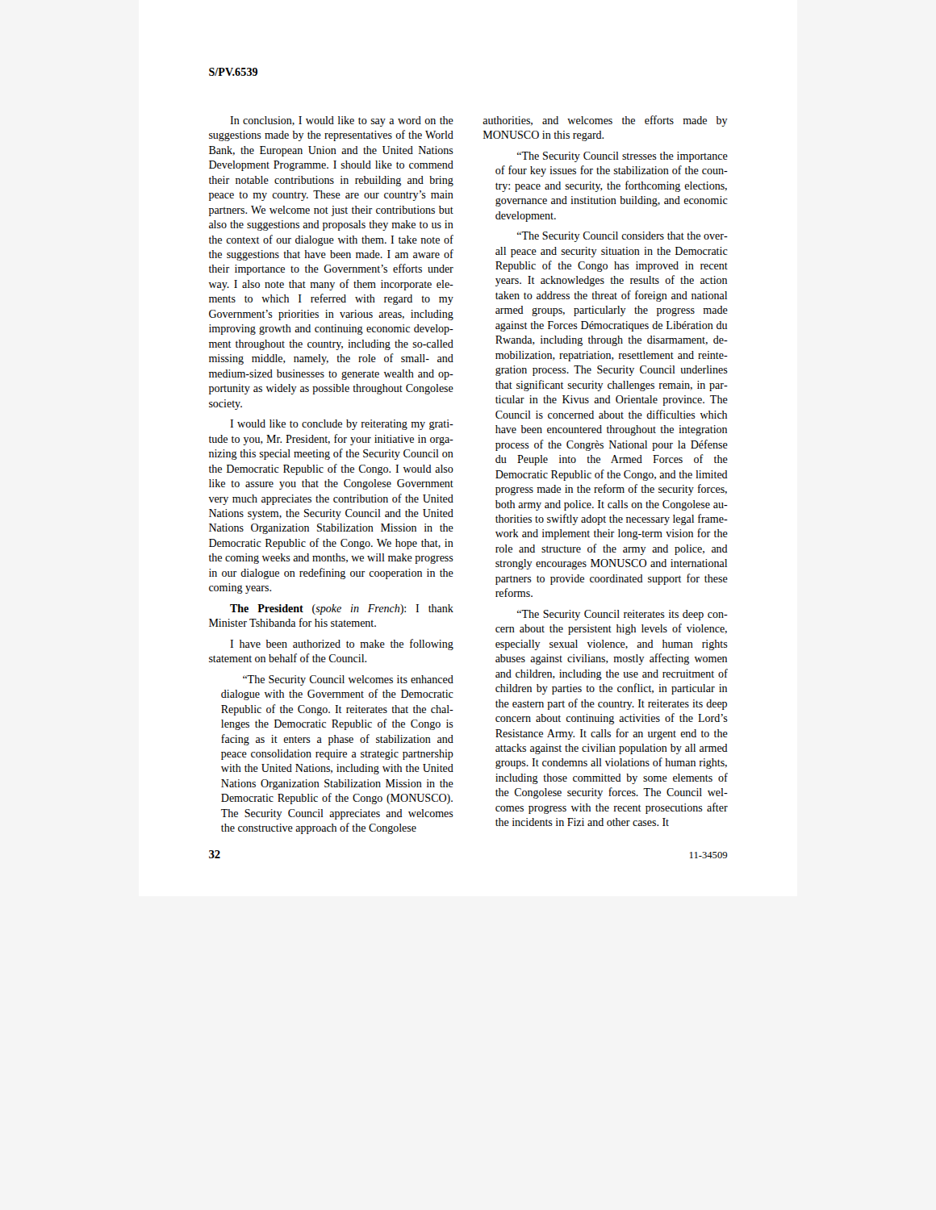S/PV.6539
In conclusion, I would like to say a word on the suggestions made by the representatives of the World Bank, the European Union and the United Nations Development Programme. I should like to commend their notable contributions in rebuilding and bring peace to my country. These are our country’s main partners. We welcome not just their contributions but also the suggestions and proposals they make to us in the context of our dialogue with them. I take note of the suggestions that have been made. I am aware of their importance to the Government’s efforts under way. I also note that many of them incorporate elements to which I referred with regard to my Government’s priorities in various areas, including improving growth and continuing economic development throughout the country, including the so-called missing middle, namely, the role of small- and medium-sized businesses to generate wealth and opportunity as widely as possible throughout Congolese society.
I would like to conclude by reiterating my gratitude to you, Mr. President, for your initiative in organizing this special meeting of the Security Council on the Democratic Republic of the Congo. I would also like to assure you that the Congolese Government very much appreciates the contribution of the United Nations system, the Security Council and the United Nations Organization Stabilization Mission in the Democratic Republic of the Congo. We hope that, in the coming weeks and months, we will make progress in our dialogue on redefining our cooperation in the coming years.
The President (spoke in French): I thank Minister Tshibanda for his statement.
I have been authorized to make the following statement on behalf of the Council.
“The Security Council welcomes its enhanced dialogue with the Government of the Democratic Republic of the Congo. It reiterates that the challenges the Democratic Republic of the Congo is facing as it enters a phase of stabilization and peace consolidation require a strategic partnership with the United Nations, including with the United Nations Organization Stabilization Mission in the Democratic Republic of the Congo (MONUSCO). The Security Council appreciates and welcomes the constructive approach of the Congolese
authorities, and welcomes the efforts made by MONUSCO in this regard.
“The Security Council stresses the importance of four key issues for the stabilization of the country: peace and security, the forthcoming elections, governance and institution building, and economic development.
“The Security Council considers that the overall peace and security situation in the Democratic Republic of the Congo has improved in recent years. It acknowledges the results of the action taken to address the threat of foreign and national armed groups, particularly the progress made against the Forces Démocratiques de Libération du Rwanda, including through the disarmament, demobilization, repatriation, resettlement and reintegration process. The Security Council underlines that significant security challenges remain, in particular in the Kivus and Orientale province. The Council is concerned about the difficulties which have been encountered throughout the integration process of the Congrès National pour la Défense du Peuple into the Armed Forces of the Democratic Republic of the Congo, and the limited progress made in the reform of the security forces, both army and police. It calls on the Congolese authorities to swiftly adopt the necessary legal framework and implement their long-term vision for the role and structure of the army and police, and strongly encourages MONUSCO and international partners to provide coordinated support for these reforms.
“The Security Council reiterates its deep concern about the persistent high levels of violence, especially sexual violence, and human rights abuses against civilians, mostly affecting women and children, including the use and recruitment of children by parties to the conflict, in particular in the eastern part of the country. It reiterates its deep concern about continuing activities of the Lord’s Resistance Army. It calls for an urgent end to the attacks against the civilian population by all armed groups. It condemns all violations of human rights, including those committed by some elements of the Congolese security forces. The Council welcomes progress with the recent prosecutions after the incidents in Fizi and other cases. It
32 11-34509